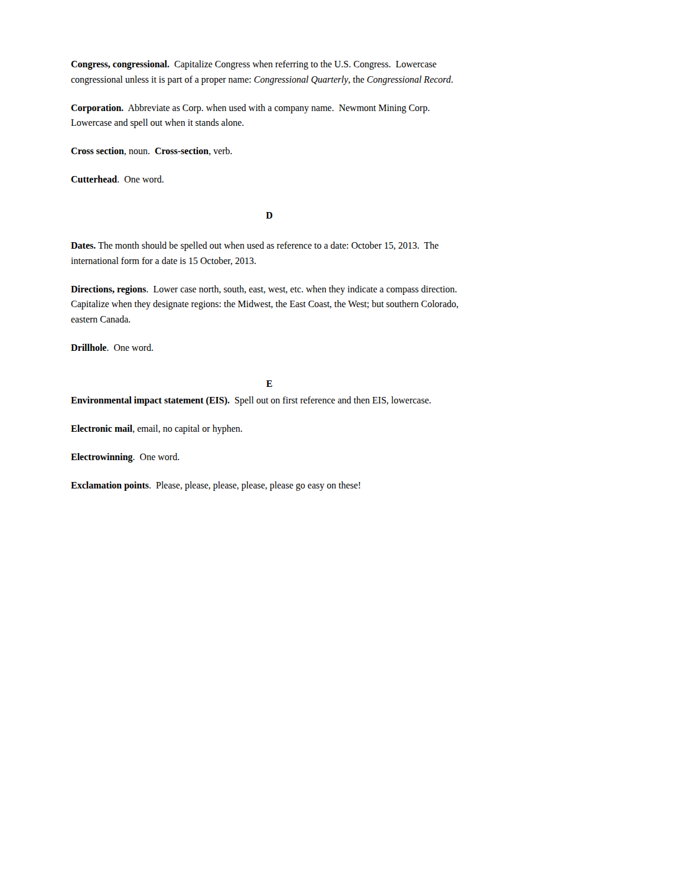Congress, congressional. Capitalize Congress when referring to the U.S. Congress. Lowercase congressional unless it is part of a proper name: Congressional Quarterly, the Congressional Record.
Corporation. Abbreviate as Corp. when used with a company name. Newmont Mining Corp. Lowercase and spell out when it stands alone.
Cross section, noun. Cross-section, verb.
Cutterhead. One word.
D
Dates. The month should be spelled out when used as reference to a date: October 15, 2013. The international form for a date is 15 October, 2013.
Directions, regions. Lower case north, south, east, west, etc. when they indicate a compass direction. Capitalize when they designate regions: the Midwest, the East Coast, the West; but southern Colorado, eastern Canada.
Drillhole. One word.
E
Environmental impact statement (EIS). Spell out on first reference and then EIS, lowercase.
Electronic mail, email, no capital or hyphen.
Electrowinning. One word.
Exclamation points. Please, please, please, please, please go easy on these!